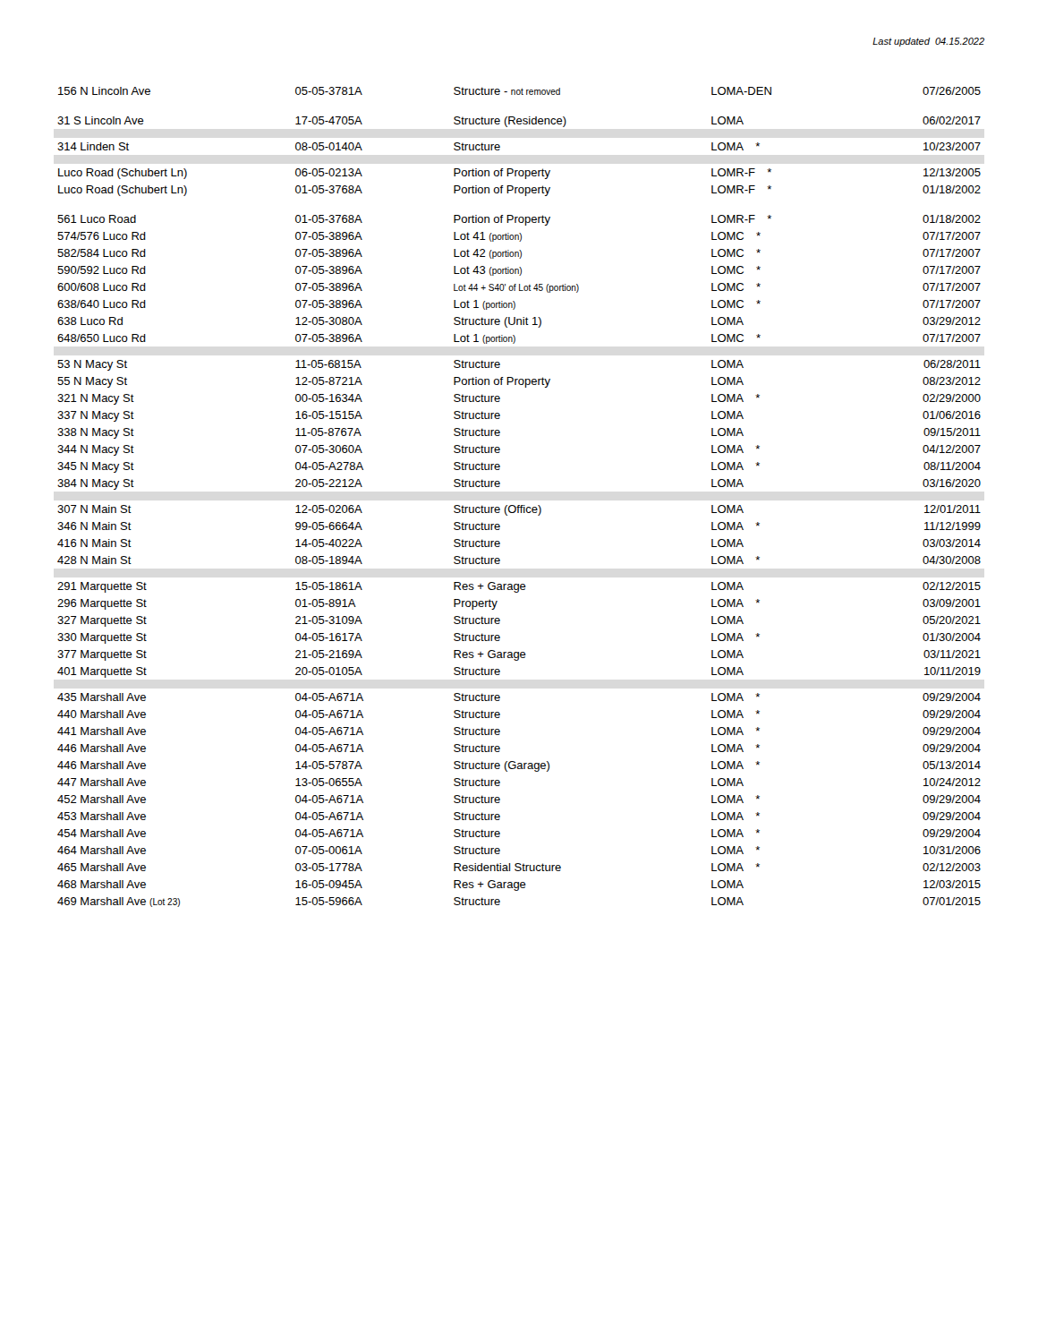Last updated 04.15.2022
| 156 N Lincoln Ave | 05-05-3781A | Structure - not removed | LOMA-DEN | 07/26/2005 |
| 31 S Lincoln Ave | 17-05-4705A | Structure (Residence) | LOMA | 06/02/2017 |
| 314 Linden St | 08-05-0140A | Structure | LOMA * | 10/23/2007 |
| Luco Road (Schubert Ln) | 06-05-0213A | Portion of Property | LOMR-F * | 12/13/2005 |
| Luco Road (Schubert Ln) | 01-05-3768A | Portion of Property | LOMR-F * | 01/18/2002 |
| 561 Luco Road | 01-05-3768A | Portion of Property | LOMR-F * | 01/18/2002 |
| 574/576 Luco Rd | 07-05-3896A | Lot 41 (portion) | LOMC * | 07/17/2007 |
| 582/584 Luco Rd | 07-05-3896A | Lot 42 (portion) | LOMC * | 07/17/2007 |
| 590/592 Luco Rd | 07-05-3896A | Lot 43 (portion) | LOMC * | 07/17/2007 |
| 600/608 Luco Rd | 07-05-3896A | Lot 44 + S40' of Lot 45 (portion) | LOMC * | 07/17/2007 |
| 638/640 Luco Rd | 07-05-3896A | Lot 1 (portion) | LOMC * | 07/17/2007 |
| 638 Luco Rd | 12-05-3080A | Structure (Unit 1) | LOMA | 03/29/2012 |
| 648/650 Luco Rd | 07-05-3896A | Lot 1 (portion) | LOMC * | 07/17/2007 |
| 53 N Macy St | 11-05-6815A | Structure | LOMA | 06/28/2011 |
| 55 N Macy St | 12-05-8721A | Portion of Property | LOMA | 08/23/2012 |
| 321 N Macy St | 00-05-1634A | Structure | LOMA * | 02/29/2000 |
| 337 N Macy St | 16-05-1515A | Structure | LOMA | 01/06/2016 |
| 338 N Macy St | 11-05-8767A | Structure | LOMA | 09/15/2011 |
| 344 N Macy St | 07-05-3060A | Structure | LOMA * | 04/12/2007 |
| 345 N Macy St | 04-05-A278A | Structure | LOMA * | 08/11/2004 |
| 384 N Macy St | 20-05-2212A | Structure | LOMA | 03/16/2020 |
| 307 N Main St | 12-05-0206A | Structure (Office) | LOMA | 12/01/2011 |
| 346 N Main St | 99-05-6664A | Structure | LOMA * | 11/12/1999 |
| 416 N Main St | 14-05-4022A | Structure | LOMA | 03/03/2014 |
| 428 N Main St | 08-05-1894A | Structure | LOMA * | 04/30/2008 |
| 291 Marquette St | 15-05-1861A | Res + Garage | LOMA | 02/12/2015 |
| 296 Marquette St | 01-05-891A | Property | LOMA * | 03/09/2001 |
| 327 Marquette St | 21-05-3109A | Structure | LOMA | 05/20/2021 |
| 330 Marquette St | 04-05-1617A | Structure | LOMA * | 01/30/2004 |
| 377 Marquette St | 21-05-2169A | Res + Garage | LOMA | 03/11/2021 |
| 401 Marquette St | 20-05-0105A | Structure | LOMA | 10/11/2019 |
| 435 Marshall Ave | 04-05-A671A | Structure | LOMA * | 09/29/2004 |
| 440 Marshall Ave | 04-05-A671A | Structure | LOMA * | 09/29/2004 |
| 441 Marshall Ave | 04-05-A671A | Structure | LOMA * | 09/29/2004 |
| 446 Marshall Ave | 04-05-A671A | Structure | LOMA * | 09/29/2004 |
| 446 Marshall Ave | 14-05-5787A | Structure (Garage) | LOMA * | 05/13/2014 |
| 447 Marshall Ave | 13-05-0655A | Structure | LOMA | 10/24/2012 |
| 452 Marshall Ave | 04-05-A671A | Structure | LOMA * | 09/29/2004 |
| 453 Marshall Ave | 04-05-A671A | Structure | LOMA * | 09/29/2004 |
| 454 Marshall Ave | 04-05-A671A | Structure | LOMA * | 09/29/2004 |
| 464 Marshall Ave | 07-05-0061A | Structure | LOMA * | 10/31/2006 |
| 465 Marshall Ave | 03-05-1778A | Residential Structure | LOMA * | 02/12/2003 |
| 468 Marshall Ave | 16-05-0945A | Res + Garage | LOMA | 12/03/2015 |
| 469 Marshall Ave (Lot 23) | 15-05-5966A | Structure | LOMA | 07/01/2015 |